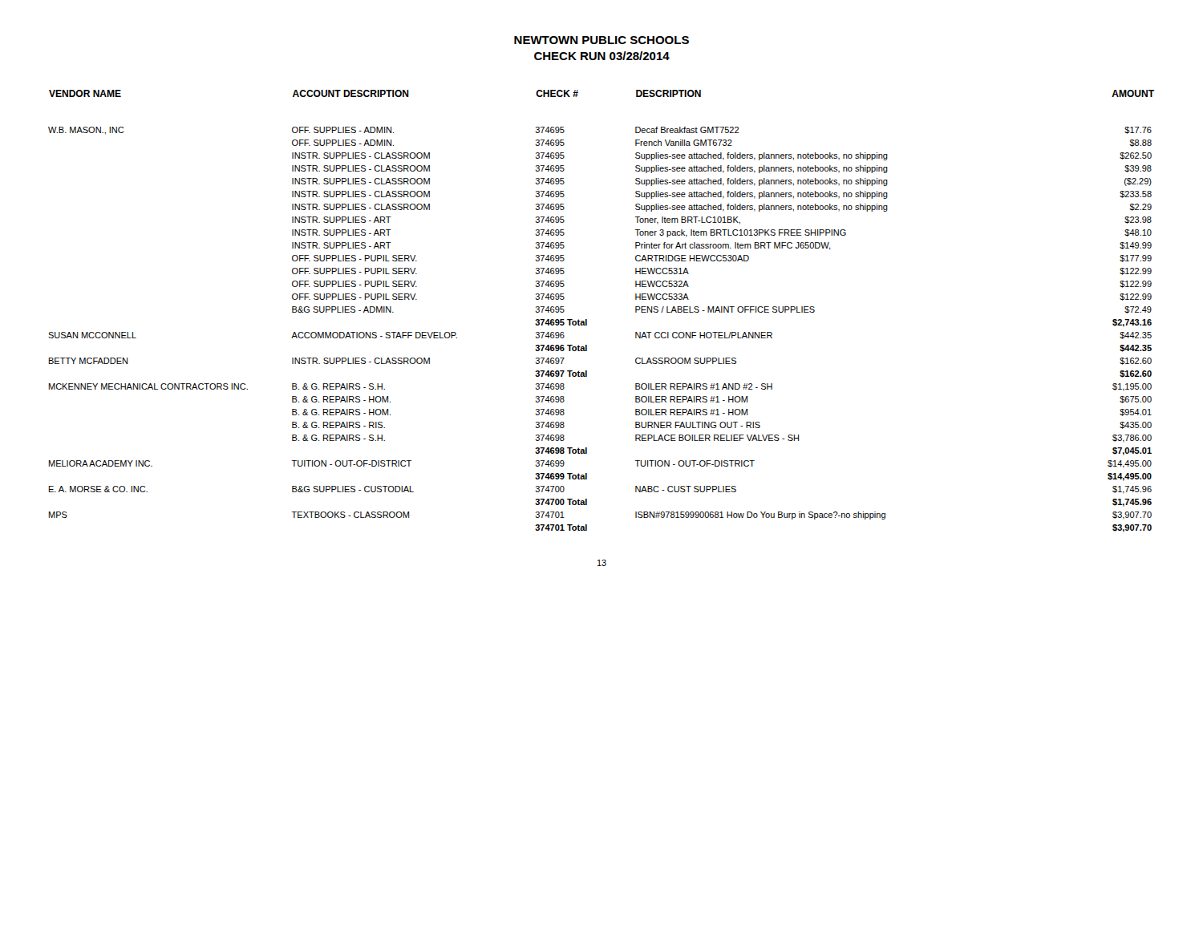NEWTOWN PUBLIC SCHOOLS
CHECK RUN 03/28/2014
| VENDOR NAME | ACCOUNT DESCRIPTION | CHECK # | DESCRIPTION | AMOUNT |
| --- | --- | --- | --- | --- |
| W.B. MASON., INC | OFF. SUPPLIES - ADMIN. | 374695 | Decaf Breakfast GMT7522 | $17.76 |
| | OFF. SUPPLIES - ADMIN. | 374695 | French Vanilla GMT6732 | $8.88 |
| | INSTR. SUPPLIES - CLASSROOM | 374695 | Supplies-see attached, folders, planners, notebooks, no shipping | $262.50 |
| | INSTR. SUPPLIES - CLASSROOM | 374695 | Supplies-see attached, folders, planners, notebooks, no shipping | $39.98 |
| | INSTR. SUPPLIES - CLASSROOM | 374695 | Supplies-see attached, folders, planners, notebooks, no shipping | ($2.29) |
| | INSTR. SUPPLIES - CLASSROOM | 374695 | Supplies-see attached, folders, planners, notebooks, no shipping | $233.58 |
| | INSTR. SUPPLIES - CLASSROOM | 374695 | Supplies-see attached, folders, planners, notebooks, no shipping | $2.29 |
| | INSTR. SUPPLIES - ART | 374695 | Toner, Item BRT-LC101BK, | $23.98 |
| | INSTR. SUPPLIES - ART | 374695 | Toner 3 pack, Item BRTLC1013PKS FREE SHIPPING | $48.10 |
| | INSTR. SUPPLIES - ART | 374695 | Printer for Art classroom. Item BRT MFC J650DW, | $149.99 |
| | OFF. SUPPLIES - PUPIL SERV. | 374695 | CARTRIDGE HEWCC530AD | $177.99 |
| | OFF. SUPPLIES - PUPIL SERV. | 374695 | HEWCC531A | $122.99 |
| | OFF. SUPPLIES - PUPIL SERV. | 374695 | HEWCC532A | $122.99 |
| | OFF. SUPPLIES - PUPIL SERV. | 374695 | HEWCC533A | $122.99 |
| | B&G SUPPLIES - ADMIN. | 374695 | PENS / LABELS - MAINT OFFICE SUPPLIES | $72.49 |
| | | 374695 Total | | $2,743.16 |
| SUSAN MCCONNELL | ACCOMMODATIONS - STAFF DEVELOP. | 374696 | NAT CCI CONF HOTEL/PLANNER | $442.35 |
| | | 374696 Total | | $442.35 |
| BETTY MCFADDEN | INSTR. SUPPLIES - CLASSROOM | 374697 | CLASSROOM SUPPLIES | $162.60 |
| | | 374697 Total | | $162.60 |
| MCKENNEY MECHANICAL CONTRACTORS INC. | B. & G. REPAIRS - S.H. | 374698 | BOILER REPAIRS #1 AND #2 - SH | $1,195.00 |
| | B. & G. REPAIRS - HOM. | 374698 | BOILER REPAIRS #1 - HOM | $675.00 |
| | B. & G. REPAIRS - HOM. | 374698 | BOILER REPAIRS #1 - HOM | $954.01 |
| | B. & G. REPAIRS - RIS. | 374698 | BURNER FAULTING OUT - RIS | $435.00 |
| | B. & G. REPAIRS - S.H. | 374698 | REPLACE BOILER RELIEF VALVES - SH | $3,786.00 |
| | | 374698 Total | | $7,045.01 |
| MELIORA ACADEMY INC. | TUITION - OUT-OF-DISTRICT | 374699 | TUITION - OUT-OF-DISTRICT | $14,495.00 |
| | | 374699 Total | | $14,495.00 |
| E. A. MORSE & CO. INC. | B&G SUPPLIES - CUSTODIAL | 374700 | NABC - CUST SUPPLIES | $1,745.96 |
| | | 374700 Total | | $1,745.96 |
| MPS | TEXTBOOKS - CLASSROOM | 374701 | ISBN#9781599900681 How Do You Burp in Space?-no shipping | $3,907.70 |
| | | 374701 Total | | $3,907.70 |
13